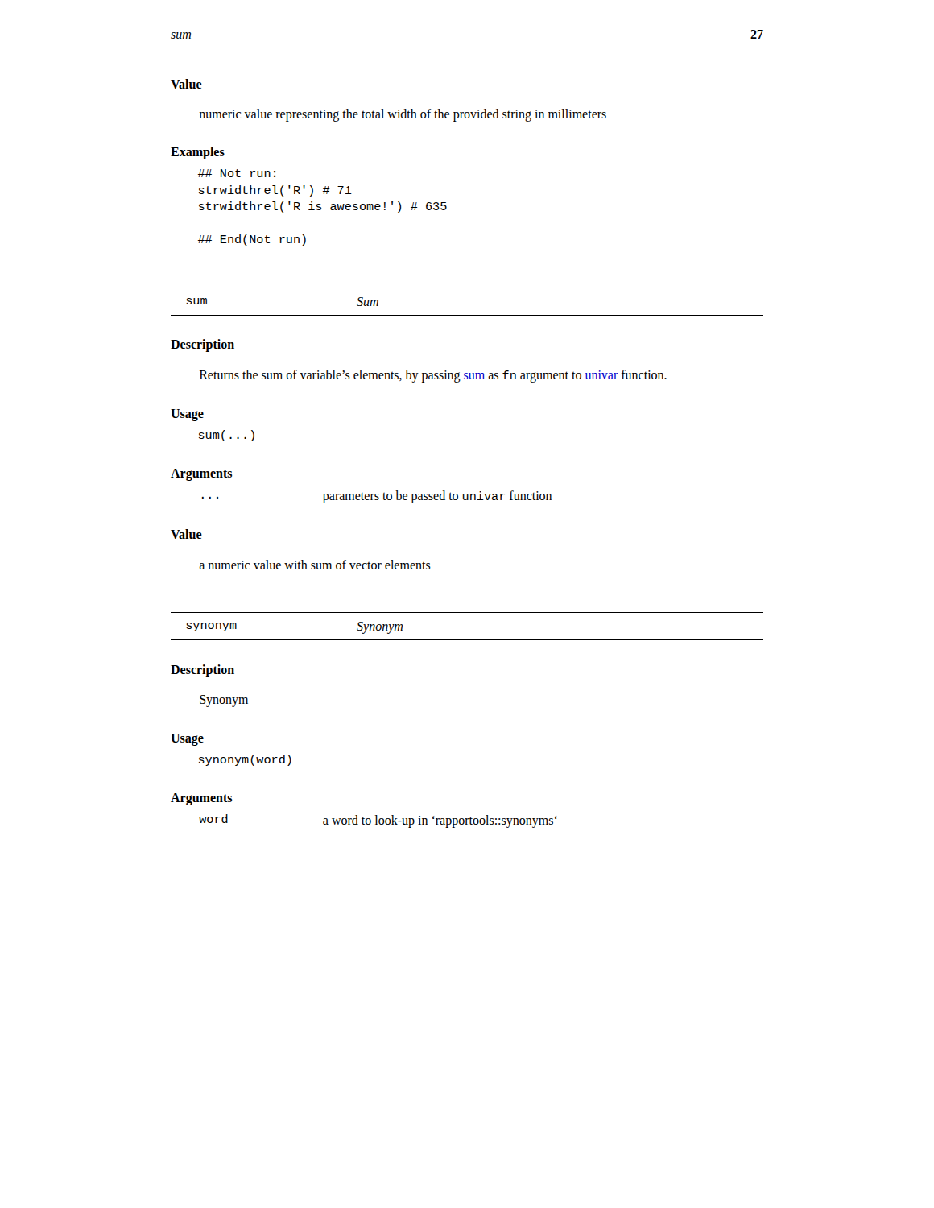sum 27
Value
numeric value representing the total width of the provided string in millimeters
Examples
## Not run: 
strwidthrel('R') # 71
strwidthrel('R is awesome!') # 635

## End(Not run)
sum Sum
Description
Returns the sum of variable’s elements, by passing sum as fn argument to univar function.
Usage
sum(...)
Arguments
...
parameters to be passed to univar function
Value
a numeric value with sum of vector elements
synonym Synonym
Description
Synonym
Usage
synonym(word)
Arguments
word
a word to look-up in ‘rapportools::synonyms‘